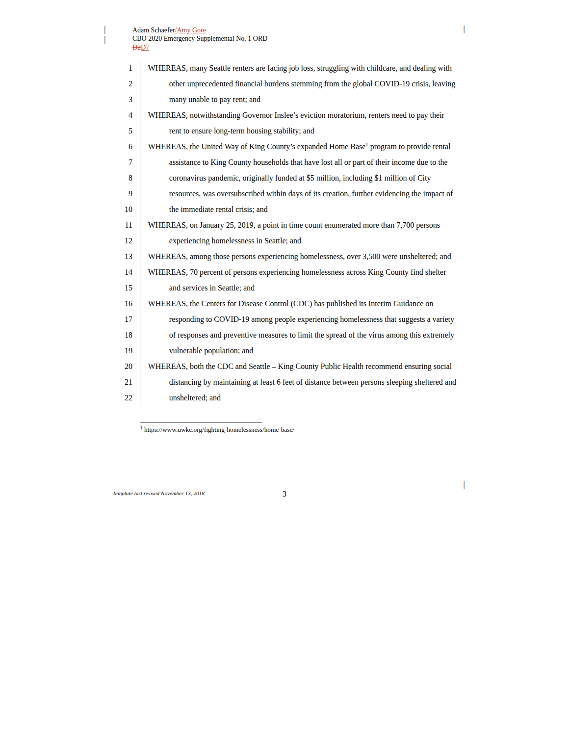|
|
|
|
Adam Schaefer/Amy Gore
CBO 2020 Emergency Supplemental No. 1 ORD
D2 D7
| 1 | WHEREAS, many Seattle renters are facing job loss, struggling with childcare, and dealing with |
| 2 | other unprecedented financial burdens stemming from the global COVID-19 crisis, leaving |
| 3 | many unable to pay rent; and |
| 4 | WHEREAS, notwithstanding Governor Inslee’s eviction moratorium, renters need to pay their |
| 5 | rent to ensure long-term housing stability; and |
| 6 | WHEREAS, the United Way of King County’s expanded Home Base 1 program to provide rental |
| 7 | assistance to King County households that have lost all or part of their income due to the |
| 8 | coronavirus pandemic, originally funded at $5 million, including $1 million of City |
| 9 | resources, was oversubscribed within days of its creation, further evidencing the impact of |
| 10 | the immediate rental crisis; and |
| 11 | WHEREAS, on January 25, 2019, a point in time count enumerated more than 7,700 persons |
| 12 | experiencing homelessness in Seattle; and |
| 13 | WHEREAS, among those persons experiencing homelessness, over 3,500 were unsheltered; and |
| 14 | WHEREAS, 70 percent of persons experiencing homelessness across King County find shelter |
| 15 | and services in Seattle; and |
| 16 | WHEREAS, the Centers for Disease Control (CDC) has published its Interim Guidance on |
| 17 | responding to COVID-19 among people experiencing homelessness that suggests a variety |
| 18 | of responses and preventive measures to limit the spread of the virus among this extremely |
| 19 | vulnerable population; and |
| 20 | WHEREAS, both the CDC and Seattle – King County Public Health recommend ensuring social |
| 21 | distancing by maintaining at least 6 feet of distance between persons sleeping sheltered and |
| 22 | unsheltered; and |
1 https://www.uwkc.org/fighting-homelessness/home-base/
Template last revised November 13, 2018 3